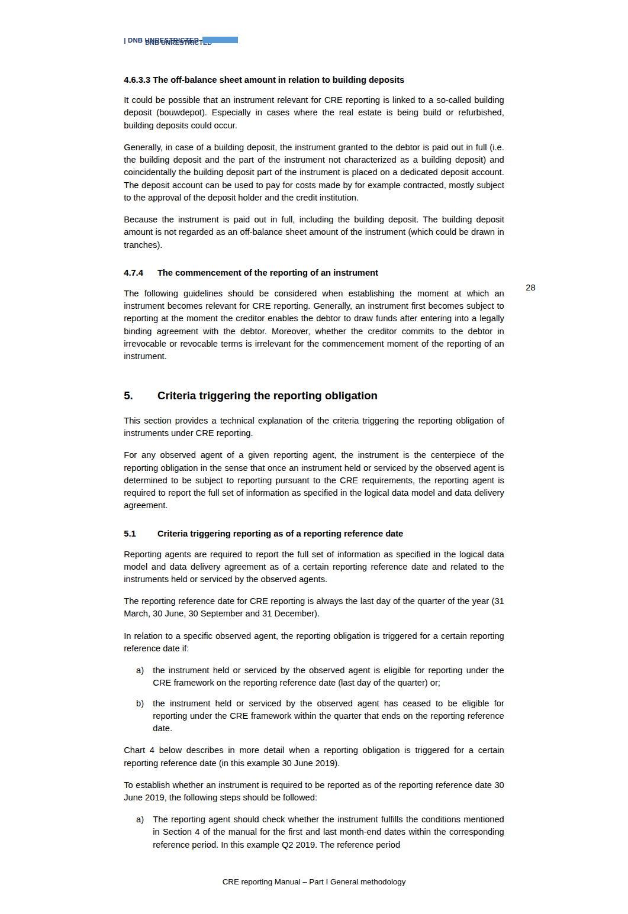| DNB UNRESTRICTED DNB UNRESTRICTED
4.6.3.3 The off-balance sheet amount in relation to building deposits
It could be possible that an instrument relevant for CRE reporting is linked to a so-called building deposit (bouwdepot). Especially in cases where the real estate is being build or refurbished, building deposits could occur.
Generally, in case of a building deposit, the instrument granted to the debtor is paid out in full (i.e. the building deposit and the part of the instrument not characterized as a building deposit) and coincidentally the building deposit part of the instrument is placed on a dedicated deposit account. The deposit account can be used to pay for costs made by for example contracted, mostly subject to the approval of the deposit holder and the credit institution.
Because the instrument is paid out in full, including the building deposit. The building deposit amount is not regarded as an off-balance sheet amount of the instrument (which could be drawn in tranches).
4.7.4 The commencement of the reporting of an instrument
The following guidelines should be considered when establishing the moment at which an instrument becomes relevant for CRE reporting. Generally, an instrument first becomes subject to reporting at the moment the creditor enables the debtor to draw funds after entering into a legally binding agreement with the debtor. Moreover, whether the creditor commits to the debtor in irrevocable or revocable terms is irrelevant for the commencement moment of the reporting of an instrument.
5. Criteria triggering the reporting obligation
This section provides a technical explanation of the criteria triggering the reporting obligation of instruments under CRE reporting.
28
For any observed agent of a given reporting agent, the instrument is the centerpiece of the reporting obligation in the sense that once an instrument held or serviced by the observed agent is determined to be subject to reporting pursuant to the CRE requirements, the reporting agent is required to report the full set of information as specified in the logical data model and data delivery agreement.
5.1 Criteria triggering reporting as of a reporting reference date
Reporting agents are required to report the full set of information as specified in the logical data model and data delivery agreement as of a certain reporting reference date and related to the instruments held or serviced by the observed agents.
The reporting reference date for CRE reporting is always the last day of the quarter of the year (31 March, 30 June, 30 September and 31 December).
In relation to a specific observed agent, the reporting obligation is triggered for a certain reporting reference date if:
a) the instrument held or serviced by the observed agent is eligible for reporting under the CRE framework on the reporting reference date (last day of the quarter) or;
b) the instrument held or serviced by the observed agent has ceased to be eligible for reporting under the CRE framework within the quarter that ends on the reporting reference date.
Chart 4 below describes in more detail when a reporting obligation is triggered for a certain reporting reference date (in this example 30 June 2019).
To establish whether an instrument is required to be reported as of the reporting reference date 30 June 2019, the following steps should be followed:
a) The reporting agent should check whether the instrument fulfills the conditions mentioned in Section 4 of the manual for the first and last month-end dates within the corresponding reference period. In this example Q2 2019. The reference period
CRE reporting Manual – Part I General methodology